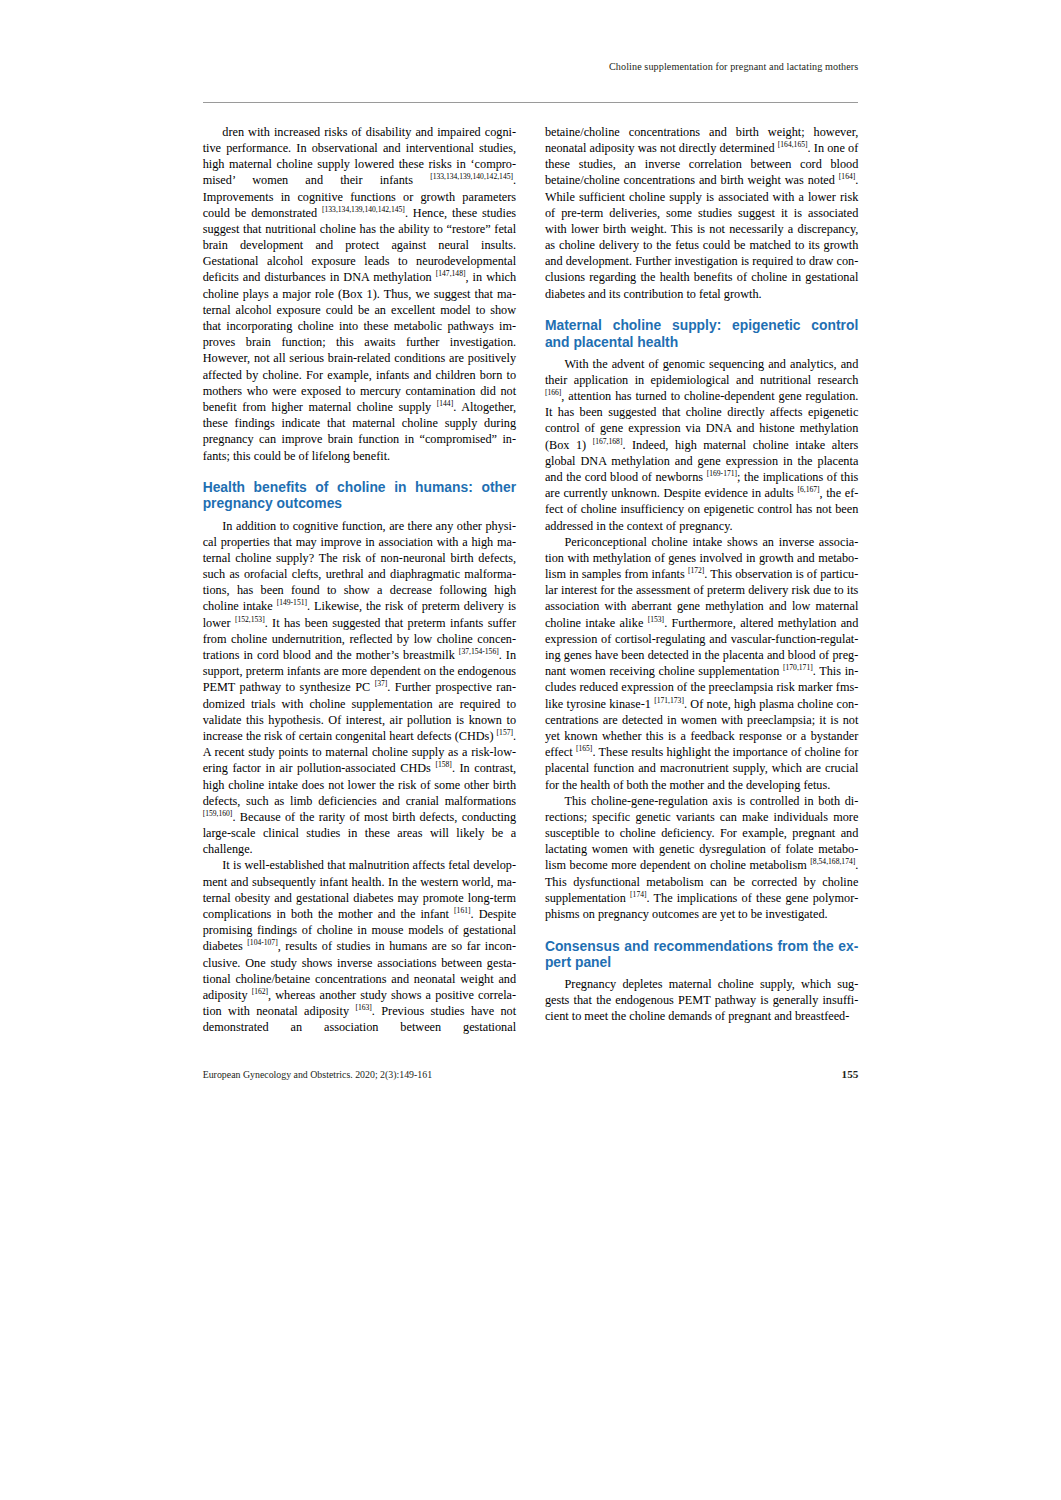Choline supplementation for pregnant and lactating mothers
dren with increased risks of disability and impaired cognitive performance. In observational and interventional studies, high maternal choline supply lowered these risks in ‘compromised’ women and their infants [133,134,139,140,142,145]. Improvements in cognitive functions or growth parameters could be demonstrated [133,134,139,140,142,145]. Hence, these studies suggest that nutritional choline has the ability to “restore” fetal brain development and protect against neural insults. Gestational alcohol exposure leads to neurodevelopmental deficits and disturbances in DNA methylation [147,148], in which choline plays a major role (Box 1). Thus, we suggest that maternal alcohol exposure could be an excellent model to show that incorporating choline into these metabolic pathways improves brain function; this awaits further investigation. However, not all serious brain-related conditions are positively affected by choline. For example, infants and children born to mothers who were exposed to mercury contamination did not benefit from higher maternal choline supply [144]. Altogether, these findings indicate that maternal choline supply during pregnancy can improve brain function in “compromised” infants; this could be of lifelong benefit.
Health benefits of choline in humans: other pregnancy outcomes
In addition to cognitive function, are there any other physical properties that may improve in association with a high maternal choline supply? The risk of non-neuronal birth defects, such as orofacial clefts, urethral and diaphragmatic malformations, has been found to show a decrease following high choline intake [149-151]. Likewise, the risk of preterm delivery is lower [152,153]. It has been suggested that preterm infants suffer from choline undernutrition, reflected by low choline concentrations in cord blood and the mother’s breastmilk [37,154-156]. In support, preterm infants are more dependent on the endogenous PEMT pathway to synthesize PC [37]. Further prospective randomized trials with choline supplementation are required to validate this hypothesis. Of interest, air pollution is known to increase the risk of certain congenital heart defects (CHDs) [157]. A recent study points to maternal choline supply as a risk-lowering factor in air pollution-associated CHDs [158]. In contrast, high choline intake does not lower the risk of some other birth defects, such as limb deficiencies and cranial malformations [159,160]. Because of the rarity of most birth defects, conducting large-scale clinical studies in these areas will likely be a challenge.
It is well-established that malnutrition affects fetal development and subsequently infant health. In the western world, maternal obesity and gestational diabetes may promote long-term complications in both the mother and the infant [161]. Despite promising findings of choline in mouse models of gestational diabetes [104-107], results of studies in humans are so far inconclusive. One study shows inverse associations between gestational choline/betaine concentrations and neonatal weight and adiposity [162], whereas another study shows a positive correlation with neonatal adiposity [163]. Previous studies have not demonstrated an association between gestational betaine/choline concentrations and birth weight; however, neonatal adiposity was not directly determined [164,165]. In one of these studies, an inverse correlation between cord blood betaine/choline concentrations and birth weight was noted [164]. While sufficient choline supply is associated with a lower risk of pre-term deliveries, some studies suggest it is associated with lower birth weight. This is not necessarily a discrepancy, as choline delivery to the fetus could be matched to its growth and development. Further investigation is required to draw conclusions regarding the health benefits of choline in gestational diabetes and its contribution to fetal growth.
Maternal choline supply: epigenetic control and placental health
With the advent of genomic sequencing and analytics, and their application in epidemiological and nutritional research [166], attention has turned to choline-dependent gene regulation. It has been suggested that choline directly affects epigenetic control of gene expression via DNA and histone methylation (Box 1) [167,168]. Indeed, high maternal choline intake alters global DNA methylation and gene expression in the placenta and the cord blood of newborns [169-171]; the implications of this are currently unknown. Despite evidence in adults [6,167], the effect of choline insufficiency on epigenetic control has not been addressed in the context of pregnancy.
Periconceptional choline intake shows an inverse association with methylation of genes involved in growth and metabolism in samples from infants [172]. This observation is of particular interest for the assessment of preterm delivery risk due to its association with aberrant gene methylation and low maternal choline intake alike [153]. Furthermore, altered methylation and expression of cortisol-regulating and vascular-function-regulating genes have been detected in the placenta and blood of pregnant women receiving choline supplementation [170,171]. This includes reduced expression of the preeclampsia risk marker fms-like tyrosine kinase-1 [171,173]. Of note, high plasma choline concentrations are detected in women with preeclampsia; it is not yet known whether this is a feedback response or a bystander effect [165]. These results highlight the importance of choline for placental function and macronutrient supply, which are crucial for the health of both the mother and the developing fetus.
This choline-gene-regulation axis is controlled in both directions; specific genetic variants can make individuals more susceptible to choline deficiency. For example, pregnant and lactating women with genetic dysregulation of folate metabolism become more dependent on choline metabolism [8,54,168,174]. This dysfunctional metabolism can be corrected by choline supplementation [174]. The implications of these gene polymorphisms on pregnancy outcomes are yet to be investigated.
Consensus and recommendations from the expert panel
Pregnancy depletes maternal choline supply, which suggests that the endogenous PEMT pathway is generally insufficient to meet the choline demands of pregnant and breastfeed-
European Gynecology and Obstetrics. 2020; 2(3):149-161 155